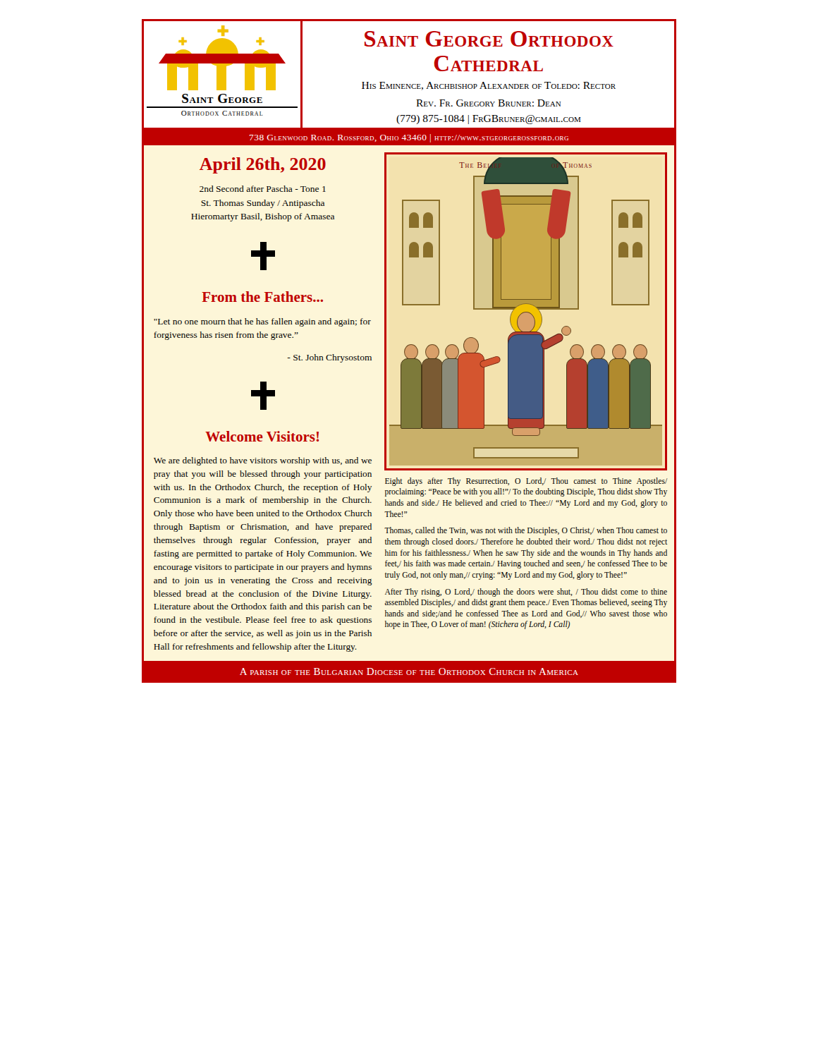✚ ✚ ✚
Saint George
Orthodox Cathedral
Saint George Orthodox Cathedral
His Eminence, Archbishop Alexander of Toledo: Rector
Rev. Fr. Gregory Bruner: Dean
(779) 875-1084 | FrGBruner@gmail.com
738 Glenwood Road. Rossford, Ohio 43460 | http://www.stgeorgerossford.org
April 26th, 2020
2nd Second after Pascha - Tone 1
St. Thomas Sunday / Antipascha
Hieromartyr Basil, Bishop of Amasea
From the Fathers...
"Let no one mourn that he has fallen again and again; for forgiveness has risen from the grave.”
- St. John Chrysostom
Welcome Visitors!
We are delighted to have visitors worship with us, and we pray that you will be blessed through your participation with us. In the Orthodox Church, the reception of Holy Communion is a mark of membership in the Church. Only those who have been united to the Orthodox Church through Baptism or Chrismation, and have prepared themselves through regular Confession, prayer and fasting are permitted to partake of Holy Communion. We encourage visitors to participate in our prayers and hymns and to join us in venerating the Cross and receiving blessed bread at the conclusion of the Divine Liturgy. Literature about the Orthodox faith and this parish can be found in the vestibule. Please feel free to ask questions before or after the service, as well as join us in the Parish Hall for refreshments and fellowship after the Liturgy.
The Belief of Thomas
Eight days after Thy Resurrection, O Lord,/ Thou camest to Thine Apostles/ proclaiming: “Peace be with you all!”/ To the doubting Disciple, Thou didst show Thy hands and side./ He believed and cried to Thee:// “My Lord and my God, glory to Thee!”
Thomas, called the Twin, was not with the Disciples, O Christ,/ when Thou camest to them through closed doors./ Therefore he doubted their word./ Thou didst not reject him for his faithlessness./ When he saw Thy side and the wounds in Thy hands and feet,/ his faith was made certain./ Having touched and seen,/ he confessed Thee to be truly God, not only man,// crying: “My Lord and my God, glory to Thee!”
After Thy rising, O Lord,/ though the doors were shut, / Thou didst come to thine assembled Disciples,/ and didst grant them peace./ Even Thomas believed, seeing Thy hands and side;/and he confessed Thee as Lord and God,// Who savest those who hope in Thee, O Lover of man! (Stichera of Lord, I Call)
A parish of the Bulgarian Diocese of the Orthodox Church in America